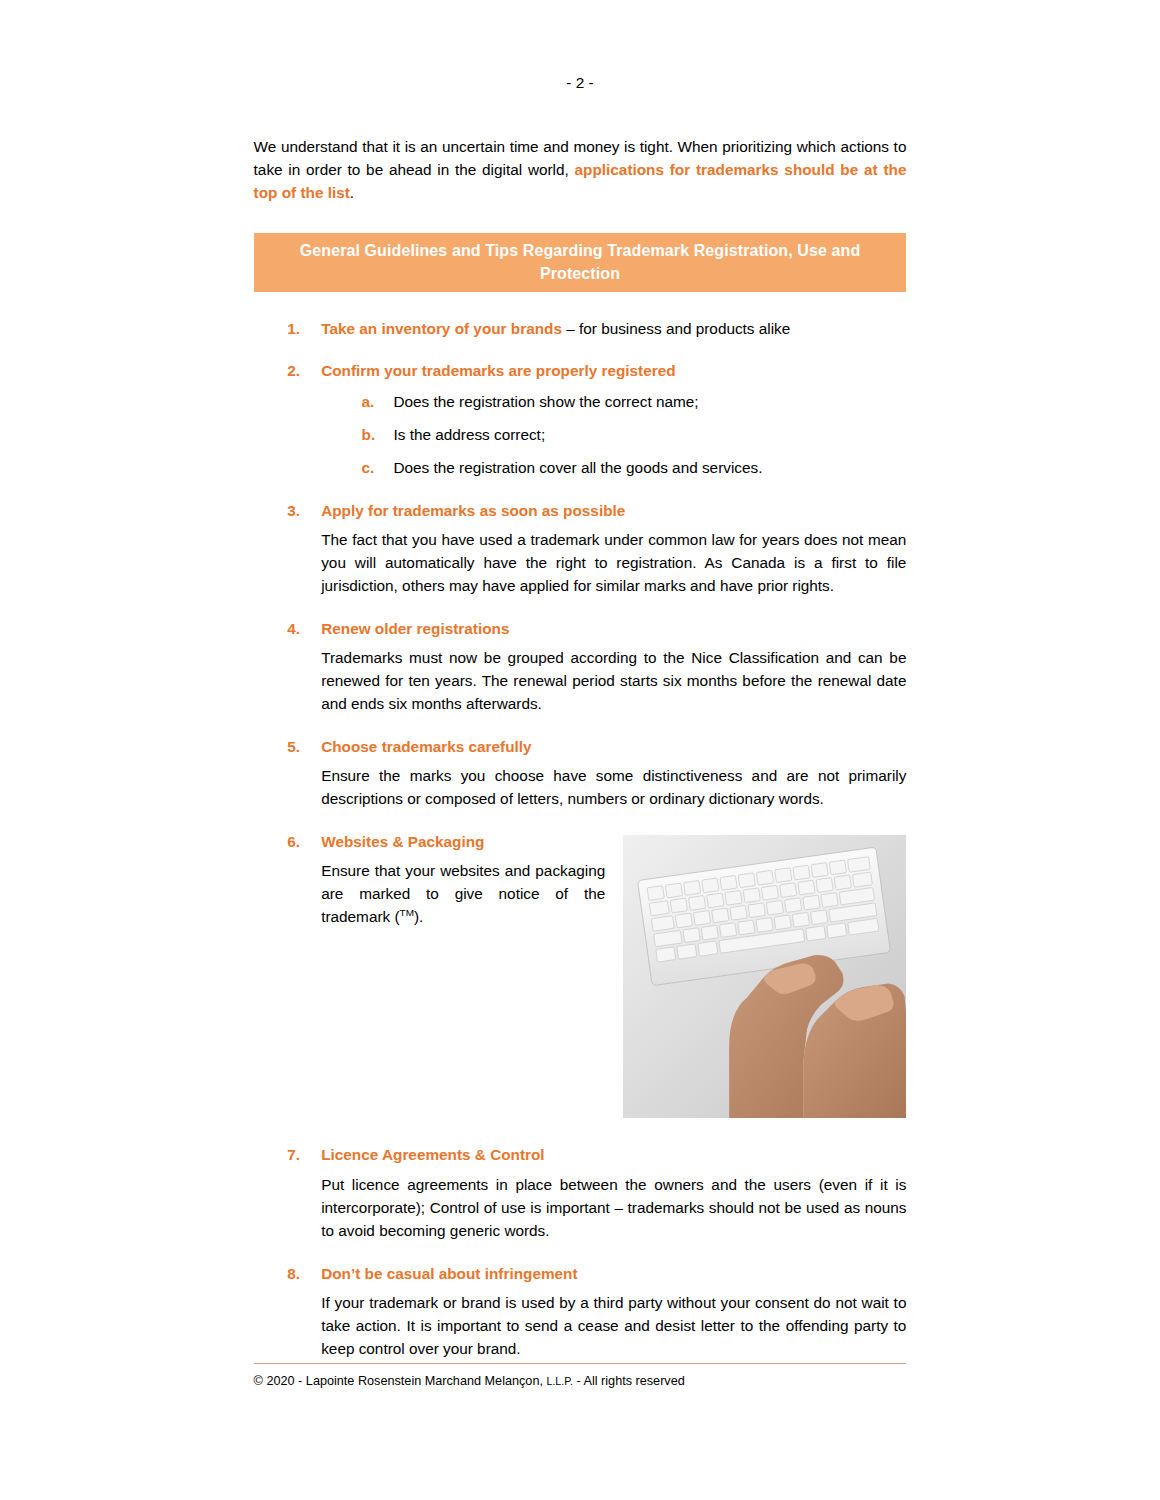- 2 -
We understand that it is an uncertain time and money is tight. When prioritizing which actions to take in order to be ahead in the digital world, applications for trademarks should be at the top of the list.
General Guidelines and Tips Regarding Trademark Registration, Use and Protection
Take an inventory of your brands – for business and products alike
Confirm your trademarks are properly registered
Does the registration show the correct name;
Is the address correct;
Does the registration cover all the goods and services.
Apply for trademarks as soon as possible
The fact that you have used a trademark under common law for years does not mean you will automatically have the right to registration. As Canada is a first to file jurisdiction, others may have applied for similar marks and have prior rights.
Renew older registrations
Trademarks must now be grouped according to the Nice Classification and can be renewed for ten years. The renewal period starts six months before the renewal date and ends six months afterwards.
Choose trademarks carefully
Ensure the marks you choose have some distinctiveness and are not primarily descriptions or composed of letters, numbers or ordinary dictionary words.
Websites & Packaging
Ensure that your websites and packaging are marked to give notice of the trademark (TM).
Licence Agreements & Control
Put licence agreements in place between the owners and the users (even if it is intercorporate); Control of use is important – trademarks should not be used as nouns to avoid becoming generic words.
Don’t be casual about infringement
If your trademark or brand is used by a third party without your consent do not wait to take action. It is important to send a cease and desist letter to the offending party to keep control over your brand.
© 2020 - Lapointe Rosenstein Marchand Melançon, L.L.P. - All rights reserved